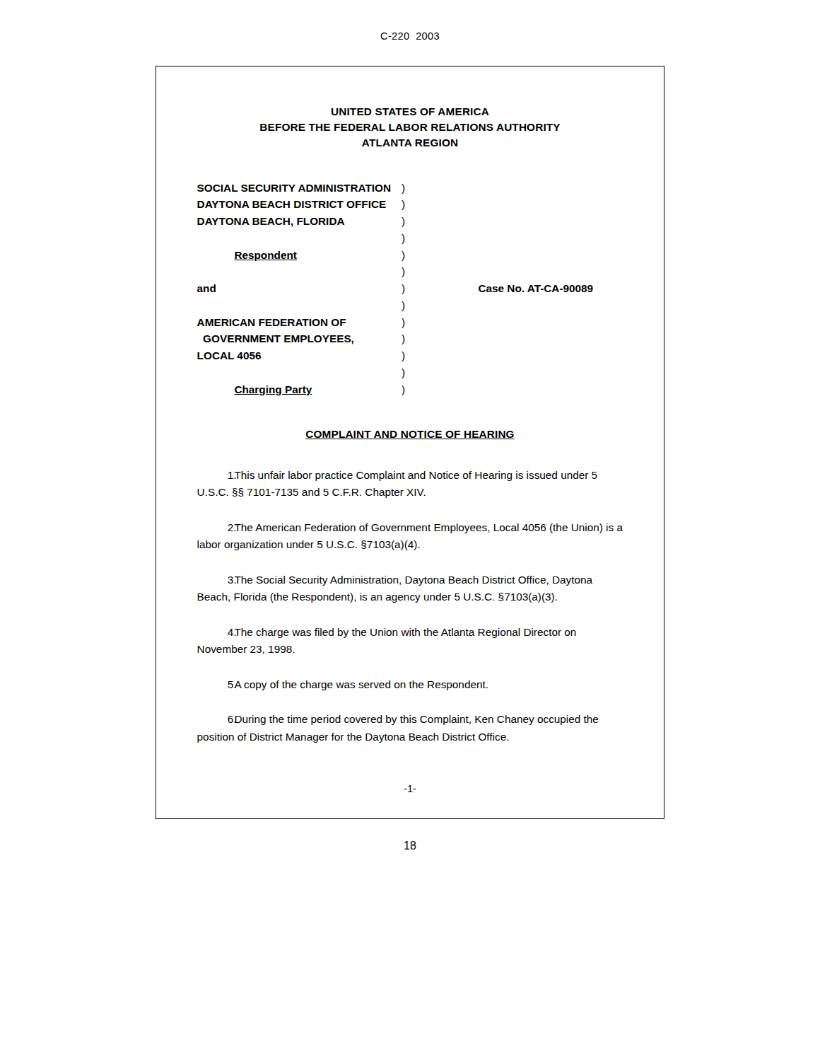C-220 2003
UNITED STATES OF AMERICA
BEFORE THE FEDERAL LABOR RELATIONS AUTHORITY
ATLANTA REGION
| SOCIAL SECURITY ADMINISTRATION DAYTONA BEACH DISTRICT OFFICE DAYTONA BEACH, FLORIDA | ) ) ) | |
| | ) | |
| Respondent | ) | |
| | ) | |
| and | ) | Case No. AT-CA-90089 |
| | ) | |
| AMERICAN FEDERATION OF GOVERNMENT EMPLOYEES, LOCAL 4056 | ) ) ) | |
| | ) | |
| Charging Party | ) | |
COMPLAINT AND NOTICE OF HEARING
1. This unfair labor practice Complaint and Notice of Hearing is issued under 5 U.S.C. §§ 7101-7135 and 5 C.F.R. Chapter XIV.
2. The American Federation of Government Employees, Local 4056 (the Union) is a labor organization under 5 U.S.C. §7103(a)(4).
3. The Social Security Administration, Daytona Beach District Office, Daytona Beach, Florida (the Respondent), is an agency under 5 U.S.C. §7103(a)(3).
4. The charge was filed by the Union with the Atlanta Regional Director on November 23, 1998.
5. A copy of the charge was served on the Respondent.
6. During the time period covered by this Complaint, Ken Chaney occupied the position of District Manager for the Daytona Beach District Office.
-1-
18